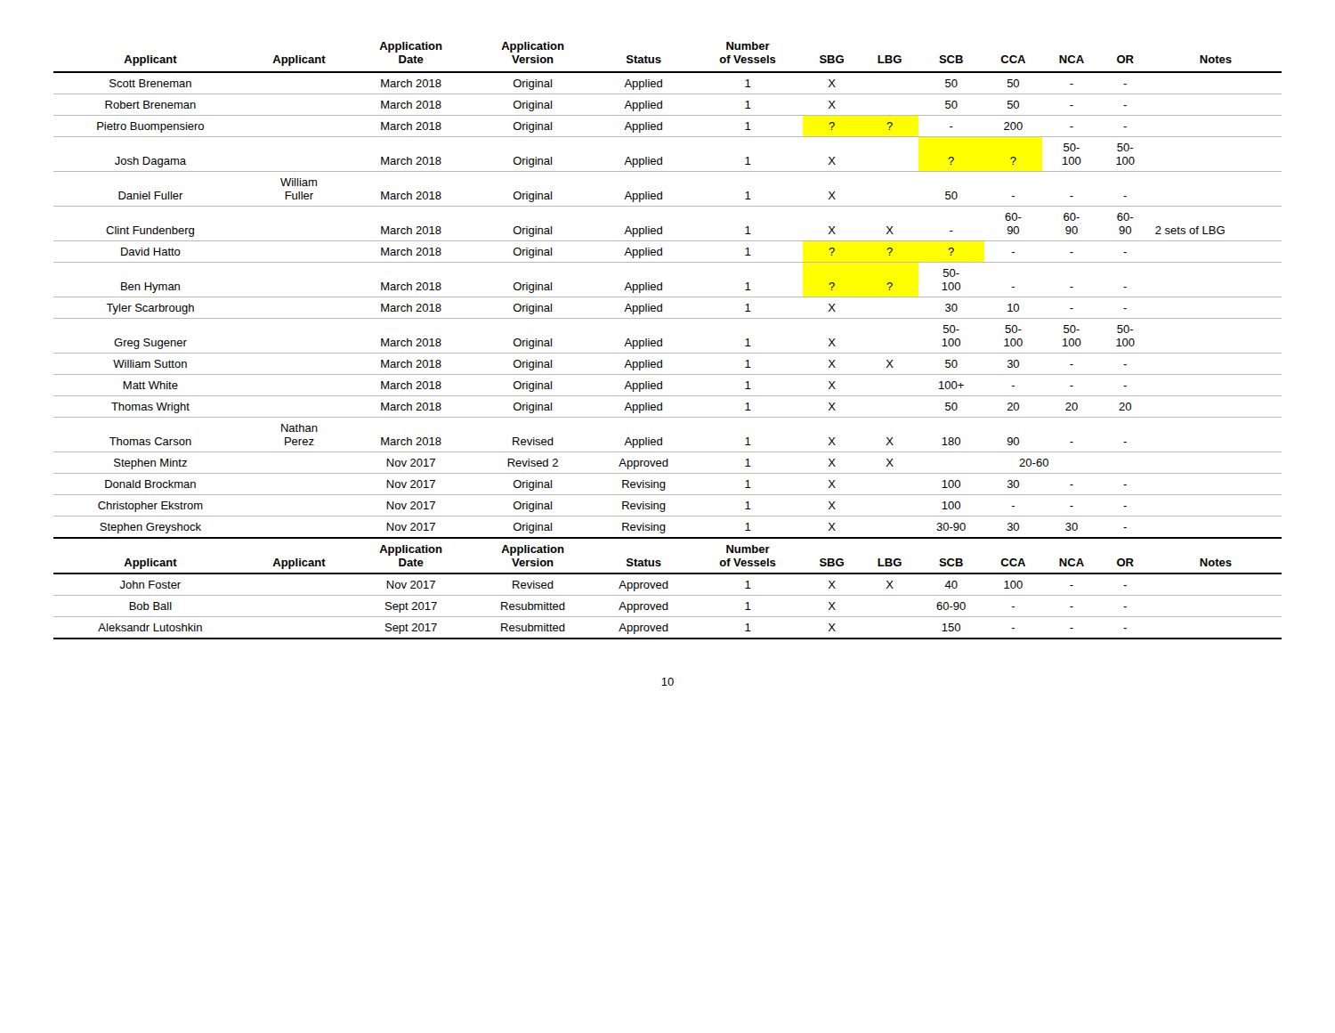| Applicant | Applicant | Application Date | Application Version | Status | Number of Vessels | SBG | LBG | SCB | CCA | NCA | OR | Notes |
| --- | --- | --- | --- | --- | --- | --- | --- | --- | --- | --- | --- | --- |
| Scott Breneman | | March 2018 | Original | Applied | 1 | X | | 50 | 50 | - | - | |
| Robert Breneman | | March 2018 | Original | Applied | 1 | X | | 50 | 50 | - | - | |
| Pietro Buompensiero | | March 2018 | Original | Applied | 1 | ? | ? | - | 200 | - | - | |
| Josh Dagama | | March 2018 | Original | Applied | 1 | X | | ? | ? | 50- 100 | 50- 100 | |
| Daniel Fuller | William Fuller | March 2018 | Original | Applied | 1 | X | | 50 | - | - | - | |
| Clint Fundenberg | | March 2018 | Original | Applied | 1 | X | X | - | 60- 90 | 60- 90 | 60- 90 | 2 sets of LBG |
| David Hatto | | March 2018 | Original | Applied | 1 | ? | ? | ? | - | - | - | |
| Ben Hyman | | March 2018 | Original | Applied | 1 | ? | ? | 50- 100 | - | - | - | |
| Tyler Scarbrough | | March 2018 | Original | Applied | 1 | X | | 30 | 10 | - | - | |
| Greg Sugener | | March 2018 | Original | Applied | 1 | X | | 50- 100 | 50- 100 | 50- 100 | 50- 100 | |
| William Sutton | | March 2018 | Original | Applied | 1 | X | X | 50 | 30 | - | - | |
| Matt White | | March 2018 | Original | Applied | 1 | X | | 100+ | - | - | - | |
| Thomas Wright | | March 2018 | Original | Applied | 1 | X | | 50 | 20 | 20 | 20 | |
| Thomas Carson | Nathan Perez | March 2018 | Revised | Applied | 1 | X | X | 180 | 90 | - | - | |
| Stephen Mintz | | Nov 2017 | Revised 2 | Approved | 1 | X | X | 20-60 | |
| Donald Brockman | | Nov 2017 | Original | Revising | 1 | X | | 100 | 30 | - | - | |
| Christopher Ekstrom | | Nov 2017 | Original | Revising | 1 | X | | 100 | - | - | - | |
| Stephen Greyshock | | Nov 2017 | Original | Revising | 1 | X | | 30-90 | 30 | 30 | - | |
| Applicant | Applicant | Application Date | Application Version | Status | Number of Vessels | SBG | LBG | SCB | CCA | NCA | OR | Notes |
| John Foster | | Nov 2017 | Revised | Approved | 1 | X | X | 40 | 100 | - | - | |
| Bob Ball | | Sept 2017 | Resubmitted | Approved | 1 | X | | 60-90 | - | - | - | |
| Aleksandr Lutoshkin | | Sept 2017 | Resubmitted | Approved | 1 | X | | 150 | - | - | - | |
10